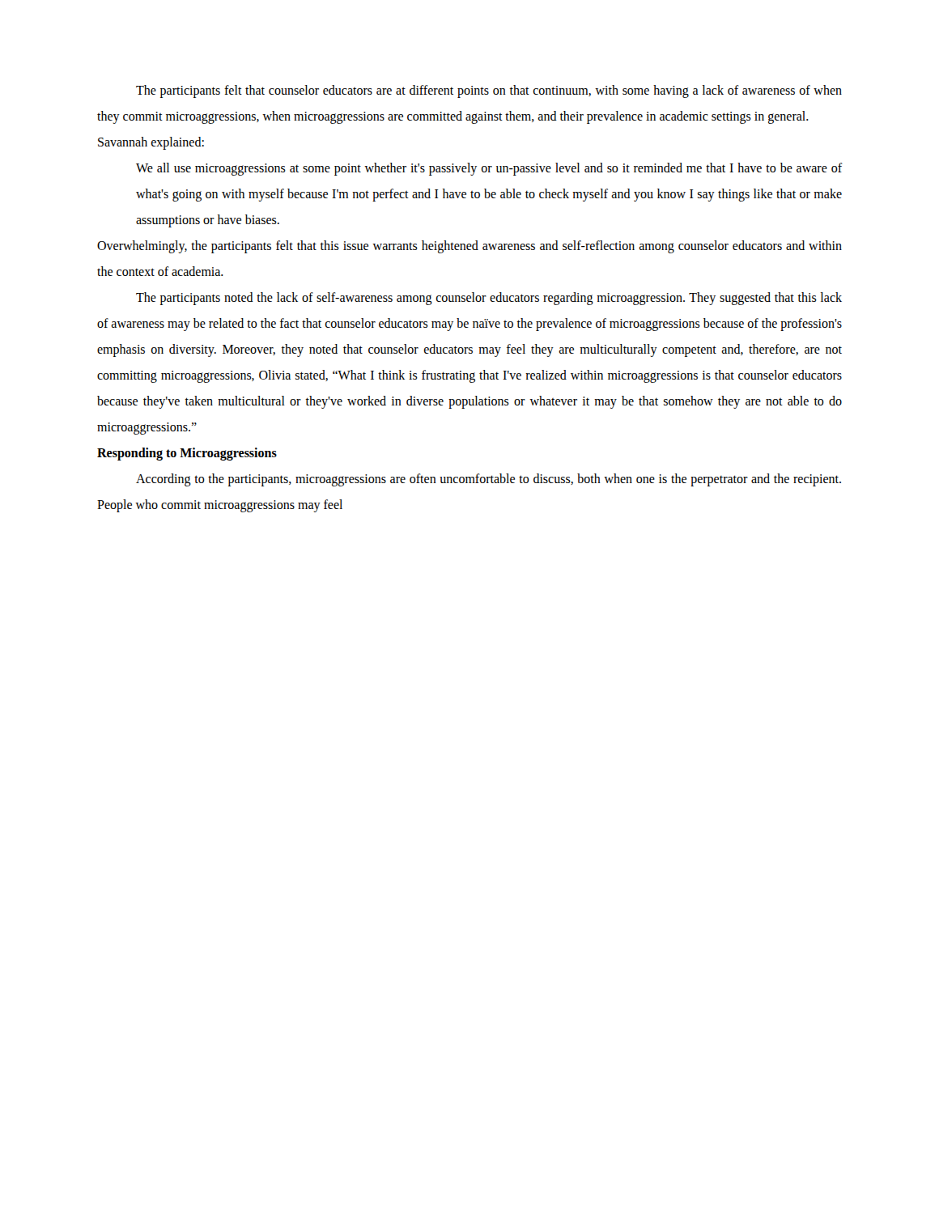The participants felt that counselor educators are at different points on that continuum, with some having a lack of awareness of when they commit microaggressions, when microaggressions are committed against them, and their prevalence in academic settings in general.
Savannah explained:
We all use microaggressions at some point whether it's passively or un-passive level and so it reminded me that I have to be aware of what's going on with myself because I'm not perfect and I have to be able to check myself and you know I say things like that or make assumptions or have biases.
Overwhelmingly, the participants felt that this issue warrants heightened awareness and self-reflection among counselor educators and within the context of academia.
The participants noted the lack of self-awareness among counselor educators regarding microaggression. They suggested that this lack of awareness may be related to the fact that counselor educators may be naïve to the prevalence of microaggressions because of the profession's emphasis on diversity. Moreover, they noted that counselor educators may feel they are multiculturally competent and, therefore, are not committing microaggressions, Olivia stated, “What I think is frustrating that I've realized within microaggressions is that counselor educators because they've taken multicultural or they've worked in diverse populations or whatever it may be that somehow they are not able to do microaggressions.”
Responding to Microaggressions
According to the participants, microaggressions are often uncomfortable to discuss, both when one is the perpetrator and the recipient. People who commit microaggressions may feel